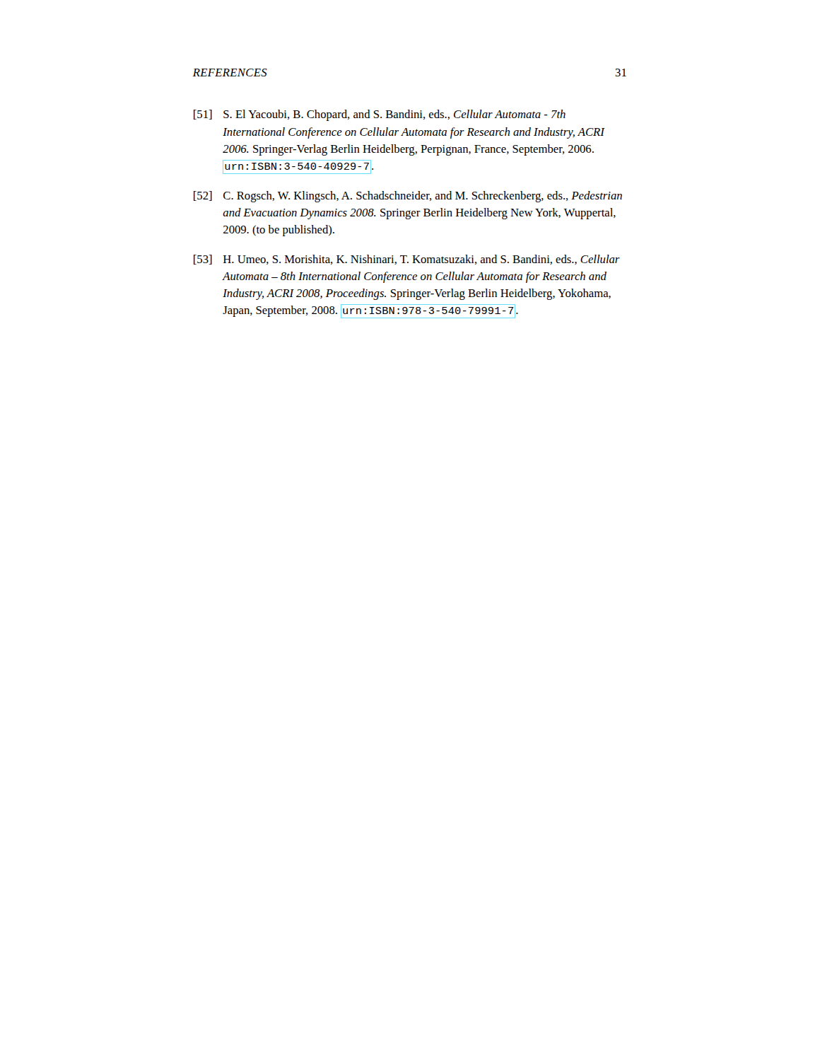REFERENCES 31
[51] S. El Yacoubi, B. Chopard, and S. Bandini, eds., Cellular Automata - 7th International Conference on Cellular Automata for Research and Industry, ACRI 2006. Springer-Verlag Berlin Heidelberg, Perpignan, France, September, 2006. urn:ISBN:3-540-40929-7.
[52] C. Rogsch, W. Klingsch, A. Schadschneider, and M. Schreckenberg, eds., Pedestrian and Evacuation Dynamics 2008. Springer Berlin Heidelberg New York, Wuppertal, 2009. (to be published).
[53] H. Umeo, S. Morishita, K. Nishinari, T. Komatsuzaki, and S. Bandini, eds., Cellular Automata – 8th International Conference on Cellular Automata for Research and Industry, ACRI 2008, Proceedings. Springer-Verlag Berlin Heidelberg, Yokohama, Japan, September, 2008. urn:ISBN:978-3-540-79991-7.